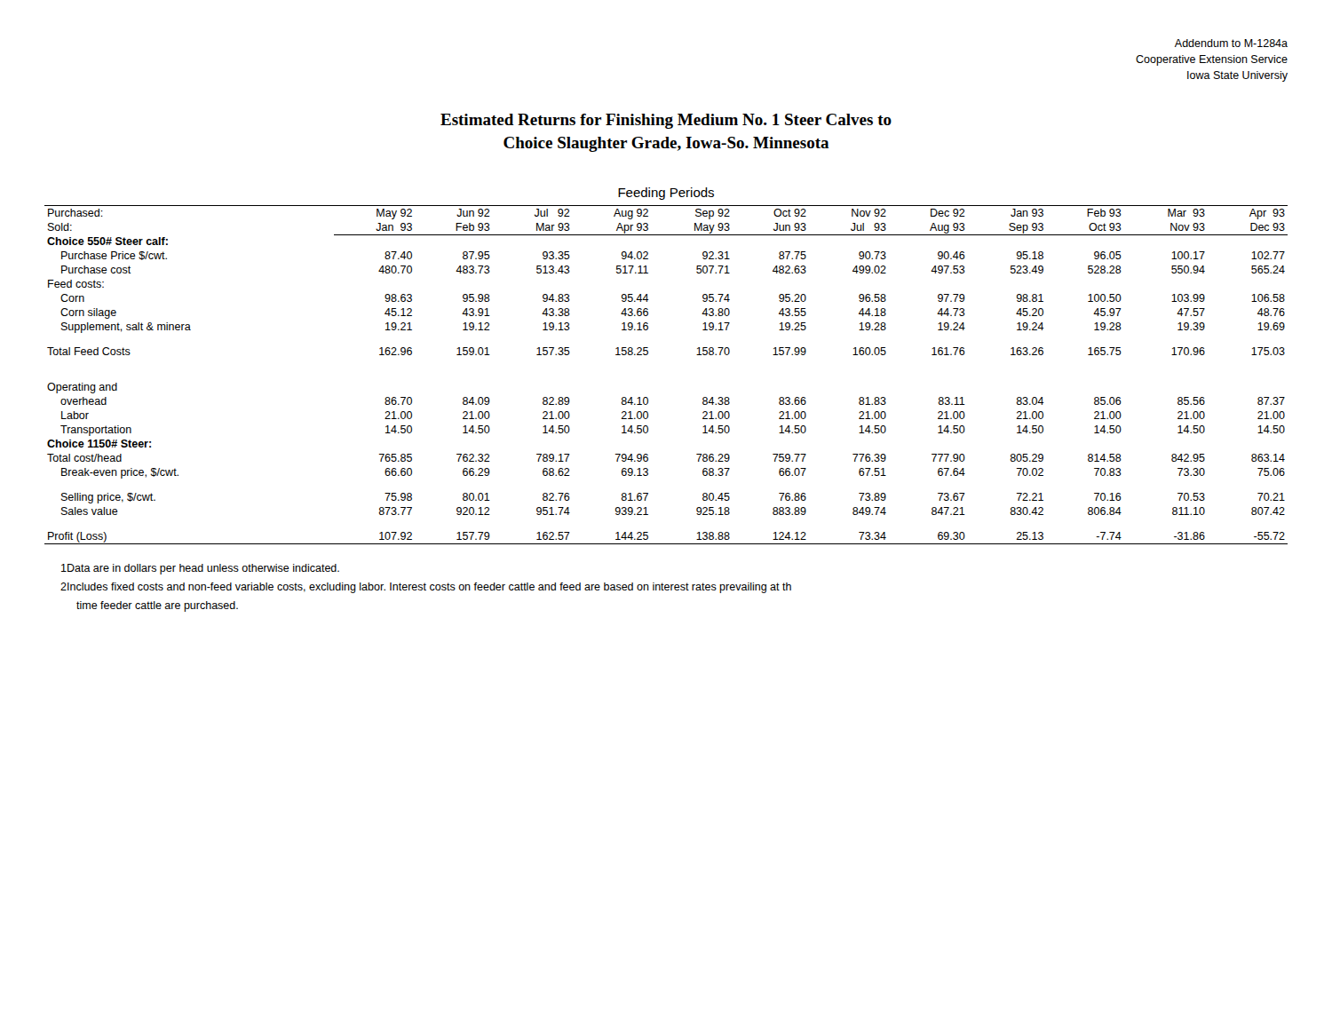Addendum to M-1284a
Cooperative Extension Service
Iowa State Universiy
Estimated Returns for Finishing Medium No. 1 Steer Calves to
Choice Slaughter Grade, Iowa-So. Minnesota
Feeding Periods
| Purchased: | May 92 | Jun 92 | Jul 92 | Aug 92 | Sep 92 | Oct 92 | Nov 92 | Dec 92 | Jan 93 | Feb 93 | Mar 93 | Apr 93 |
| Sold: | Jan 93 | Feb 93 | Mar 93 | Apr 93 | May 93 | Jun 93 | Jul 93 | Aug 93 | Sep 93 | Oct 93 | Nov 93 | Dec 93 |
| Choice 550# Steer calf: | |
| Purchase Price $/cwt. | 87.40 | 87.95 | 93.35 | 94.02 | 92.31 | 87.75 | 90.73 | 90.46 | 95.18 | 96.05 | 100.17 | 102.77 |
| Purchase cost | 480.70 | 483.73 | 513.43 | 517.11 | 507.71 | 482.63 | 499.02 | 497.53 | 523.49 | 528.28 | 550.94 | 565.24 |
| Feed costs: | |
| Corn | 98.63 | 95.98 | 94.83 | 95.44 | 95.74 | 95.20 | 96.58 | 97.79 | 98.81 | 100.50 | 103.99 | 106.58 |
| Corn silage | 45.12 | 43.91 | 43.38 | 43.66 | 43.80 | 43.55 | 44.18 | 44.73 | 45.20 | 45.97 | 47.57 | 48.76 |
| Supplement, salt & minera | 19.21 | 19.12 | 19.13 | 19.16 | 19.17 | 19.25 | 19.28 | 19.24 | 19.24 | 19.28 | 19.39 | 19.69 |
| Total Feed Costs | 162.96 | 159.01 | 157.35 | 158.25 | 158.70 | 157.99 | 160.05 | 161.76 | 163.26 | 165.75 | 170.96 | 175.03 |
| Operating and | |
| overhead | 86.70 | 84.09 | 82.89 | 84.10 | 84.38 | 83.66 | 81.83 | 83.11 | 83.04 | 85.06 | 85.56 | 87.37 |
| Labor | 21.00 | 21.00 | 21.00 | 21.00 | 21.00 | 21.00 | 21.00 | 21.00 | 21.00 | 21.00 | 21.00 | 21.00 |
| Transportation | 14.50 | 14.50 | 14.50 | 14.50 | 14.50 | 14.50 | 14.50 | 14.50 | 14.50 | 14.50 | 14.50 | 14.50 |
| Choice 1150# Steer: | |
| Total cost/head | 765.85 | 762.32 | 789.17 | 794.96 | 786.29 | 759.77 | 776.39 | 777.90 | 805.29 | 814.58 | 842.95 | 863.14 |
| Break-even price, $/cwt. | 66.60 | 66.29 | 68.62 | 69.13 | 68.37 | 66.07 | 67.51 | 67.64 | 70.02 | 70.83 | 73.30 | 75.06 |
| Selling price, $/cwt. | 75.98 | 80.01 | 82.76 | 81.67 | 80.45 | 76.86 | 73.89 | 73.67 | 72.21 | 70.16 | 70.53 | 70.21 |
| Sales value | 873.77 | 920.12 | 951.74 | 939.21 | 925.18 | 883.89 | 849.74 | 847.21 | 830.42 | 806.84 | 811.10 | 807.42 |
| Profit (Loss) | 107.92 | 157.79 | 162.57 | 144.25 | 138.88 | 124.12 | 73.34 | 69.30 | 25.13 | -7.74 | -31.86 | -55.72 |
1Data are in dollars per head unless otherwise indicated.
2Includes fixed costs and non-feed variable costs, excluding labor. Interest costs on feeder cattle and feed are based on interest rates prevailing at th
time feeder cattle are purchased.